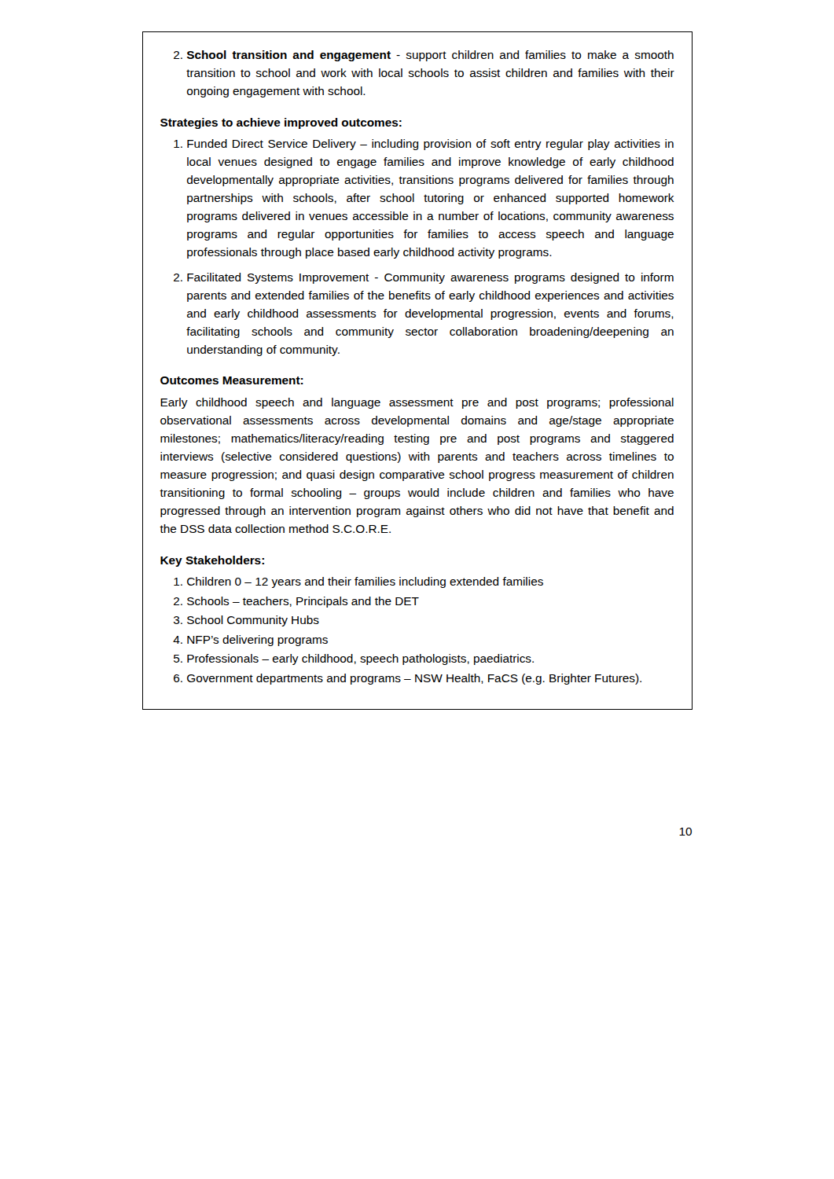School transition and engagement - support children and families to make a smooth transition to school and work with local schools to assist children and families with their ongoing engagement with school.
Strategies to achieve improved outcomes:
Funded Direct Service Delivery – including provision of soft entry regular play activities in local venues designed to engage families and improve knowledge of early childhood developmentally appropriate activities, transitions programs delivered for families through partnerships with schools, after school tutoring or enhanced supported homework programs delivered in venues accessible in a number of locations, community awareness programs and regular opportunities for families to access speech and language professionals through place based early childhood activity programs.
Facilitated Systems Improvement - Community awareness programs designed to inform parents and extended families of the benefits of early childhood experiences and activities and early childhood assessments for developmental progression, events and forums, facilitating schools and community sector collaboration broadening/deepening an understanding of community.
Outcomes Measurement:
Early childhood speech and language assessment pre and post programs; professional observational assessments across developmental domains and age/stage appropriate milestones; mathematics/literacy/reading testing pre and post programs and staggered interviews (selective considered questions) with parents and teachers across timelines to measure progression; and quasi design comparative school progress measurement of children transitioning to formal schooling – groups would include children and families who have progressed through an intervention program against others who did not have that benefit and the DSS data collection method S.C.O.R.E.
Key Stakeholders:
Children 0 – 12 years and their families including extended families
Schools – teachers, Principals and the DET
School Community Hubs
NFP’s delivering programs
Professionals – early childhood, speech pathologists, paediatrics.
Government departments and programs – NSW Health, FaCS (e.g. Brighter Futures).
10